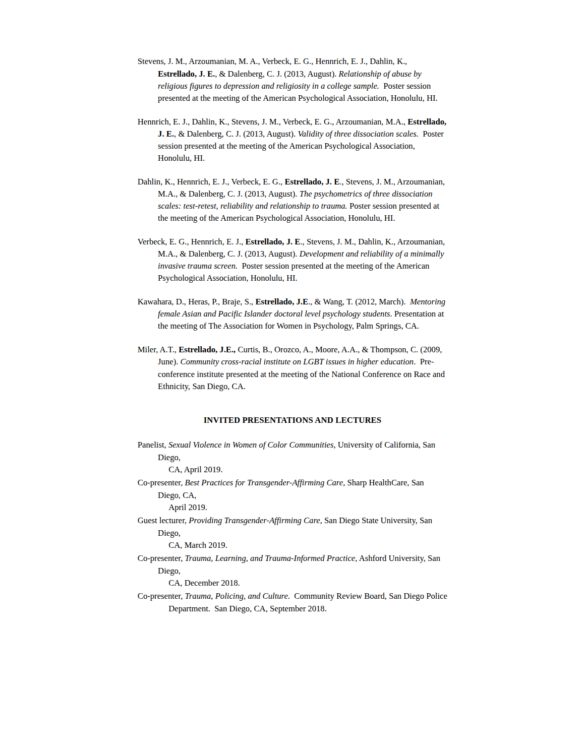Stevens, J. M., Arzoumanian, M. A., Verbeck, E. G., Hennrich, E. J., Dahlin, K., Estrellado, J. E., & Dalenberg, C. J. (2013, August). Relationship of abuse by religious figures to depression and religiosity in a college sample. Poster session presented at the meeting of the American Psychological Association, Honolulu, HI.
Hennrich, E. J., Dahlin, K., Stevens, J. M., Verbeck, E. G., Arzoumanian, M.A., Estrellado, J. E., & Dalenberg, C. J. (2013, August). Validity of three dissociation scales. Poster session presented at the meeting of the American Psychological Association, Honolulu, HI.
Dahlin, K., Hennrich, E. J., Verbeck, E. G., Estrellado, J. E., Stevens, J. M., Arzoumanian, M.A., & Dalenberg, C. J. (2013, August). The psychometrics of three dissociation scales: test-retest, reliability and relationship to trauma. Poster session presented at the meeting of the American Psychological Association, Honolulu, HI.
Verbeck, E. G., Hennrich, E. J., Estrellado, J. E., Stevens, J. M., Dahlin, K., Arzoumanian, M.A., & Dalenberg, C. J. (2013, August). Development and reliability of a minimally invasive trauma screen. Poster session presented at the meeting of the American Psychological Association, Honolulu, HI.
Kawahara, D., Heras, P., Braje, S., Estrellado, J.E., & Wang, T. (2012, March). Mentoring female Asian and Pacific Islander doctoral level psychology students. Presentation at the meeting of The Association for Women in Psychology, Palm Springs, CA.
Miler, A.T., Estrellado, J.E., Curtis, B., Orozco, A., Moore, A.A., & Thompson, C. (2009, June). Community cross-racial institute on LGBT issues in higher education. Pre-conference institute presented at the meeting of the National Conference on Race and Ethnicity, San Diego, CA.
INVITED PRESENTATIONS AND LECTURES
Panelist, Sexual Violence in Women of Color Communities, University of California, San Diego, CA, April 2019.
Co-presenter, Best Practices for Transgender-Affirming Care, Sharp HealthCare, San Diego, CA, April 2019.
Guest lecturer, Providing Transgender-Affirming Care, San Diego State University, San Diego, CA, March 2019.
Co-presenter, Trauma, Learning, and Trauma-Informed Practice, Ashford University, San Diego, CA, December 2018.
Co-presenter, Trauma, Policing, and Culture. Community Review Board, San Diego Police Department. San Diego, CA, September 2018.